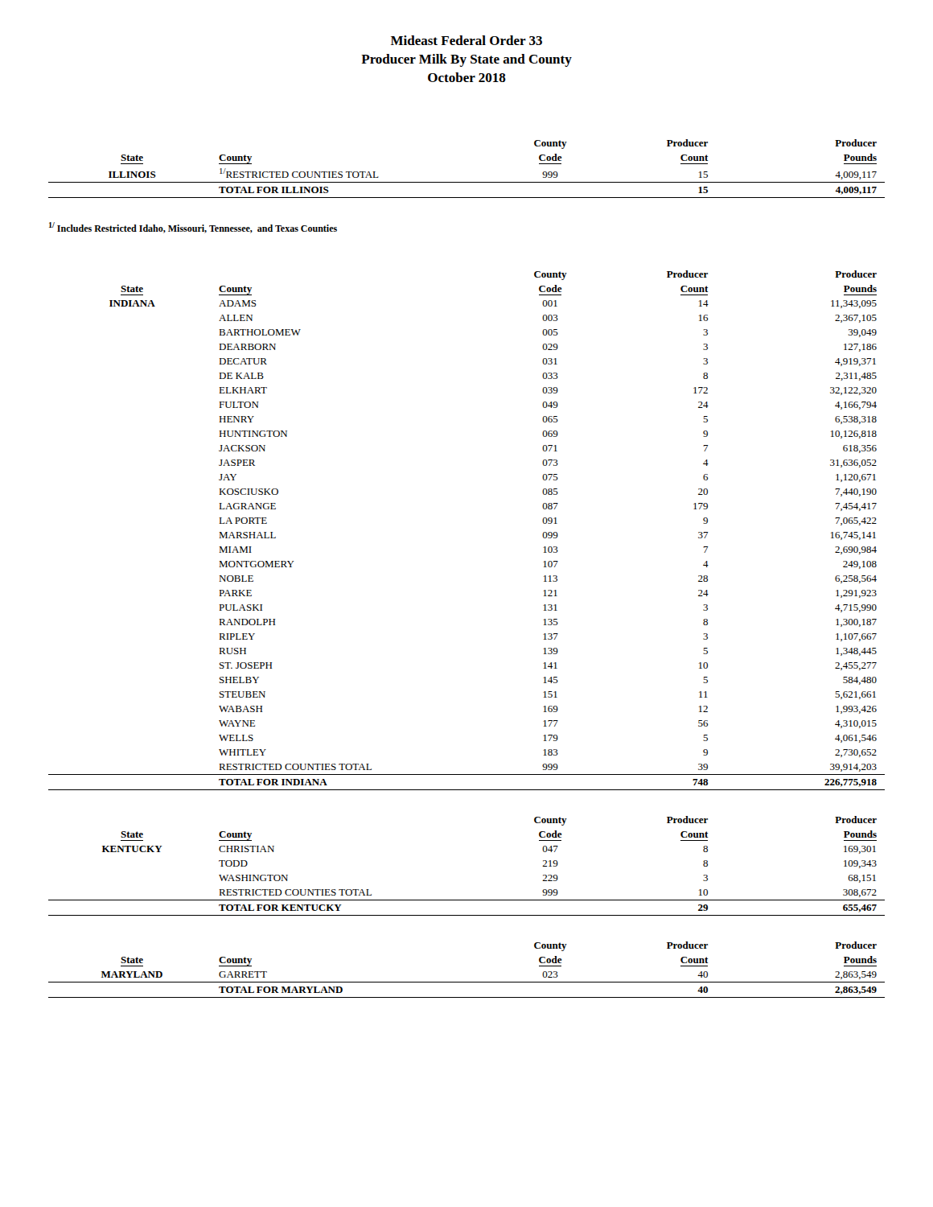Mideast Federal Order 33
Producer Milk By State and County
October 2018
| | | County | Producer | Producer |
| --- | --- | --- | --- | --- |
| State | County | Code | Count | Pounds |
| ILLINOIS | 1/ RESTRICTED COUNTIES TOTAL | 999 | 15 | 4,009,117 |
| | TOTAL FOR ILLINOIS | | 15 | 4,009,117 |
1/ Includes Restricted Idaho, Missouri, Tennessee, and Texas Counties
| | | County | Producer | Producer |
| --- | --- | --- | --- | --- |
| State | County | Code | Count | Pounds |
| INDIANA | ADAMS | 001 | 14 | 11,343,095 |
| | ALLEN | 003 | 16 | 2,367,105 |
| | BARTHOLOMEW | 005 | 3 | 39,049 |
| | DEARBORN | 029 | 3 | 127,186 |
| | DECATUR | 031 | 3 | 4,919,371 |
| | DE KALB | 033 | 8 | 2,311,485 |
| | ELKHART | 039 | 172 | 32,122,320 |
| | FULTON | 049 | 24 | 4,166,794 |
| | HENRY | 065 | 5 | 6,538,318 |
| | HUNTINGTON | 069 | 9 | 10,126,818 |
| | JACKSON | 071 | 7 | 618,356 |
| | JASPER | 073 | 4 | 31,636,052 |
| | JAY | 075 | 6 | 1,120,671 |
| | KOSCIUSKO | 085 | 20 | 7,440,190 |
| | LAGRANGE | 087 | 179 | 7,454,417 |
| | LA PORTE | 091 | 9 | 7,065,422 |
| | MARSHALL | 099 | 37 | 16,745,141 |
| | MIAMI | 103 | 7 | 2,690,984 |
| | MONTGOMERY | 107 | 4 | 249,108 |
| | NOBLE | 113 | 28 | 6,258,564 |
| | PARKE | 121 | 24 | 1,291,923 |
| | PULASKI | 131 | 3 | 4,715,990 |
| | RANDOLPH | 135 | 8 | 1,300,187 |
| | RIPLEY | 137 | 3 | 1,107,667 |
| | RUSH | 139 | 5 | 1,348,445 |
| | ST. JOSEPH | 141 | 10 | 2,455,277 |
| | SHELBY | 145 | 5 | 584,480 |
| | STEUBEN | 151 | 11 | 5,621,661 |
| | WABASH | 169 | 12 | 1,993,426 |
| | WAYNE | 177 | 56 | 4,310,015 |
| | WELLS | 179 | 5 | 4,061,546 |
| | WHITLEY | 183 | 9 | 2,730,652 |
| | RESTRICTED COUNTIES TOTAL | 999 | 39 | 39,914,203 |
| | TOTAL FOR INDIANA | | 748 | 226,775,918 |
| | | County | Producer | Producer |
| --- | --- | --- | --- | --- |
| State | County | Code | Count | Pounds |
| KENTUCKY | CHRISTIAN | 047 | 8 | 169,301 |
| | TODD | 219 | 8 | 109,343 |
| | WASHINGTON | 229 | 3 | 68,151 |
| | RESTRICTED COUNTIES TOTAL | 999 | 10 | 308,672 |
| | TOTAL FOR KENTUCKY | | 29 | 655,467 |
| | | County | Producer | Producer |
| --- | --- | --- | --- | --- |
| State | County | Code | Count | Pounds |
| MARYLAND | GARRETT | 023 | 40 | 2,863,549 |
| | TOTAL FOR MARYLAND | | 40 | 2,863,549 |